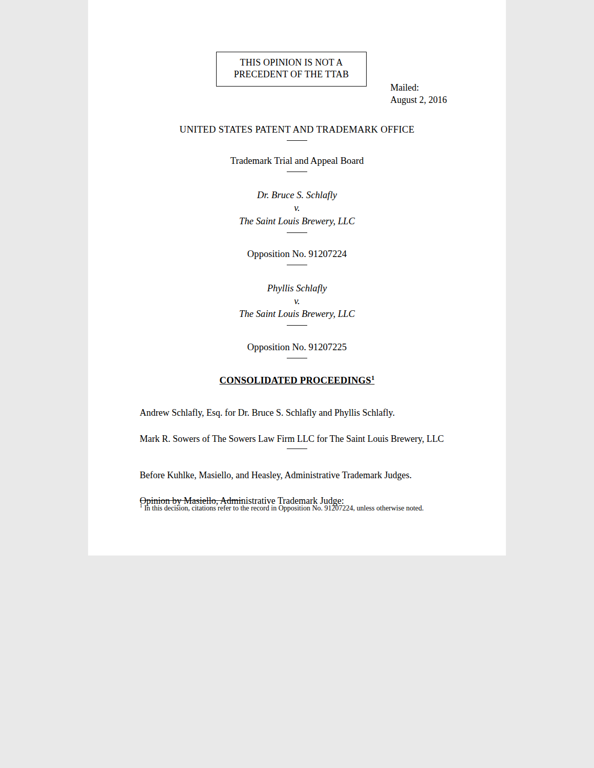THIS OPINION IS NOT A
PRECEDENT OF THE TTAB
Mailed:
August 2, 2016
UNITED STATES PATENT AND TRADEMARK OFFICE
Trademark Trial and Appeal Board
Dr. Bruce S. Schlafly
v.
The Saint Louis Brewery, LLC
Opposition No. 91207224
Phyllis Schlafly
v.
The Saint Louis Brewery, LLC
Opposition No. 91207225
CONSOLIDATED PROCEEDINGS1
Andrew Schlafly, Esq. for Dr. Bruce S. Schlafly and Phyllis Schlafly.
Mark R. Sowers of The Sowers Law Firm LLC for The Saint Louis Brewery, LLC
Before Kuhlke, Masiello, and Heasley, Administrative Trademark Judges.
Opinion by Masiello, Administrative Trademark Judge:
1 In this decision, citations refer to the record in Opposition No. 91207224, unless otherwise noted.